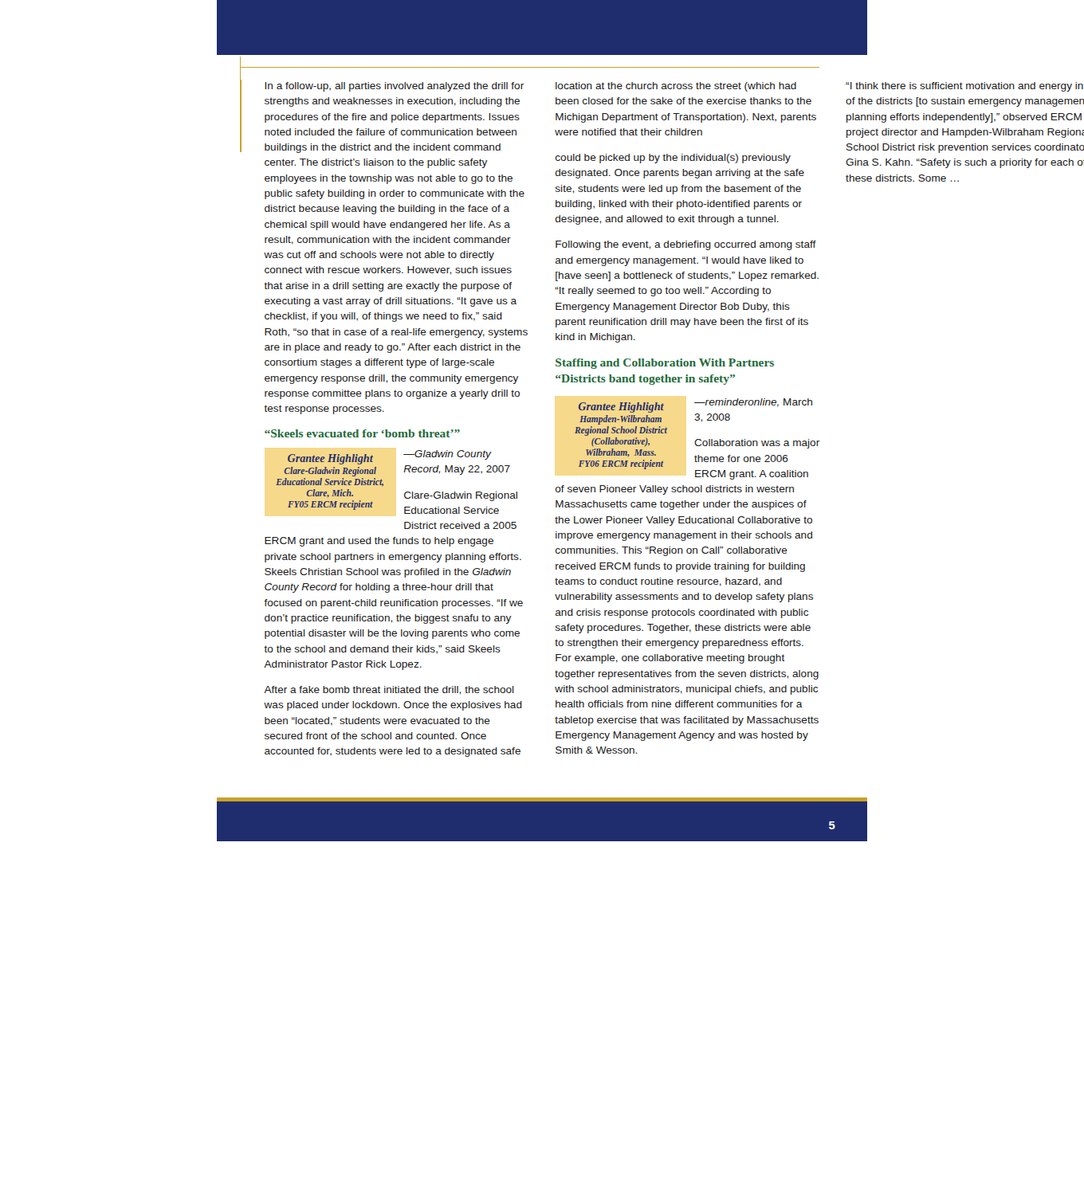In a follow-up, all parties involved analyzed the drill for strengths and weaknesses in execution, including the procedures of the fire and police departments. Issues noted included the failure of communication between buildings in the district and the incident command center. The district’s liaison to the public safety employees in the township was not able to go to the public safety building in order to communicate with the district because leaving the building in the face of a chemical spill would have endangered her life. As a result, communication with the incident commander was cut off and schools were not able to directly connect with rescue workers. However, such issues that arise in a drill setting are exactly the purpose of executing a vast array of drill situations. “It gave us a checklist, if you will, of things we need to fix,” said Roth, “so that in case of a real-life emergency, systems are in place and ready to go.” After each district in the consortium stages a different type of large-scale emergency response drill, the community emergency response committee plans to organize a yearly drill to test response processes.
“Skeels evacuated for ‘bomb threat’”
Grantee Highlight Clare-Gladwin Regional
Educational Service District,
Clare, Mich.
FY05 ERCM recipient
—Gladwin County Record, May 22, 2007
Clare-Gladwin Regional Educational Service District received a 2005 ERCM grant and used the funds to help engage private school partners in emergency planning efforts. Skeels Christian School was profiled in the Gladwin County Record for holding a three-hour drill that focused on parent-child reunification processes. “If we don’t practice reunification, the biggest snafu to any potential disaster will be the loving parents who come to the school and demand their kids,” said Skeels Administrator Pastor Rick Lopez.
After a fake bomb threat initiated the drill, the school was placed under lockdown. Once the explosives had been “located,” students were evacuated to the secured front of the school and counted. Once accounted for, students were led to a designated safe location at the church across the street (which had been closed for the sake of the exercise thanks to the Michigan Department of Transportation). Next, parents were notified that their children
could be picked up by the individual(s) previously designated. Once parents began arriving at the safe site, students were led up from the basement of the building, linked with their photo-identified parents or designee, and allowed to exit through a tunnel.
Following the event, a debriefing occurred among staff and emergency management. “I would have liked to [have seen] a bottleneck of students,” Lopez remarked. “It really seemed to go too well.” According to Emergency Management Director Bob Duby, this parent reunification drill may have been the first of its kind in Michigan.
Staffing and Collaboration With Partners
“Districts band together in safety”
Grantee Highlight Hampden-Wilbraham
Regional School District
(Collaborative),
Wilbraham, Mass.
FY06 ERCM recipient
—reminderonline, March 3, 2008
Collaboration was a major theme for one 2006 ERCM grant. A coalition of seven Pioneer Valley school districts in western Massachusetts came together under the auspices of the Lower Pioneer Valley Educational Collaborative to improve emergency management in their schools and communities. This “Region on Call” collaborative received ERCM funds to provide training for building teams to conduct routine resource, hazard, and vulnerability assessments and to develop safety plans and crisis response protocols coordinated with public safety procedures. Together, these districts were able to strengthen their emergency preparedness efforts. For example, one collaborative meeting brought together representatives from the seven districts, along with school administrators, municipal chiefs, and public health officials from nine different communities for a tabletop exercise that was facilitated by Massachusetts Emergency Management Agency and was hosted by Smith & Wesson.
“I think there is sufficient motivation and energy in each of the districts [to sustain emergency management planning efforts independently],” observed ERCM project director and Hampden-Wilbraham Regional School District risk prevention services coordinator Gina S. Kahn. “Safety is such a priority for each of these districts. Some …
5